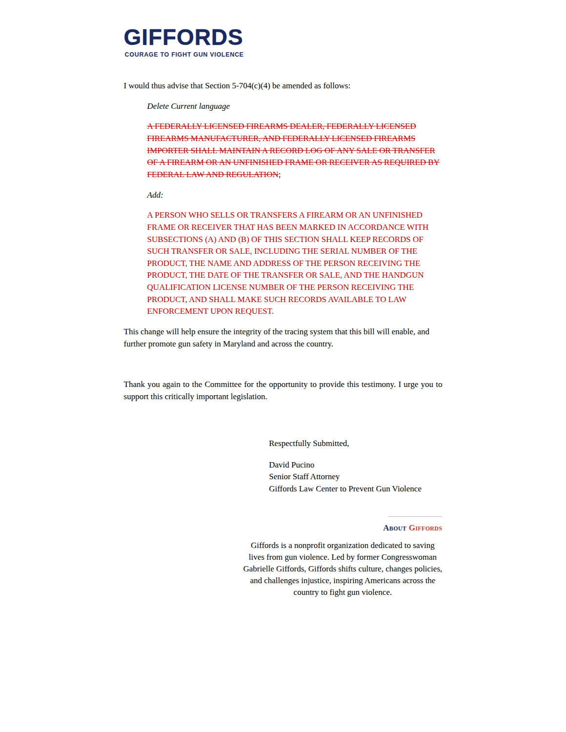GIFFORDS
Courage to Fight Gun Violence
I would thus advise that Section 5-704(c)(4) be amended as follows:
Delete Current language
A federally licensed firearms dealer, federally licensed firearms manufacturer, and federally licensed firearms importer shall maintain a record log of any sale or transfer of a firearm or an unfinished frame or receiver as required by federal law and regulation;
Add:
A person who sells or transfers a firearm or an unfinished frame or receiver that has been marked in accordance with subsections (a) and (b) of this section shall keep records of such transfer or sale, including the serial number of the product, the name and address of the person receiving the product, the date of the transfer or sale, and the handgun qualification license number of the person receiving the product, and shall make such records available to law enforcement upon request.
This change will help ensure the integrity of the tracing system that this bill will enable, and further promote gun safety in Maryland and across the country.
Thank you again to the Committee for the opportunity to provide this testimony. I urge you to support this critically important legislation.
Respectfully Submitted,
David Pucino
Senior Staff Attorney
Giffords Law Center to Prevent Gun Violence
About Giffords
Giffords is a nonprofit organization dedicated to saving lives from gun violence. Led by former Congresswoman Gabrielle Giffords, Giffords shifts culture, changes policies, and challenges injustice, inspiring Americans across the country to fight gun violence.